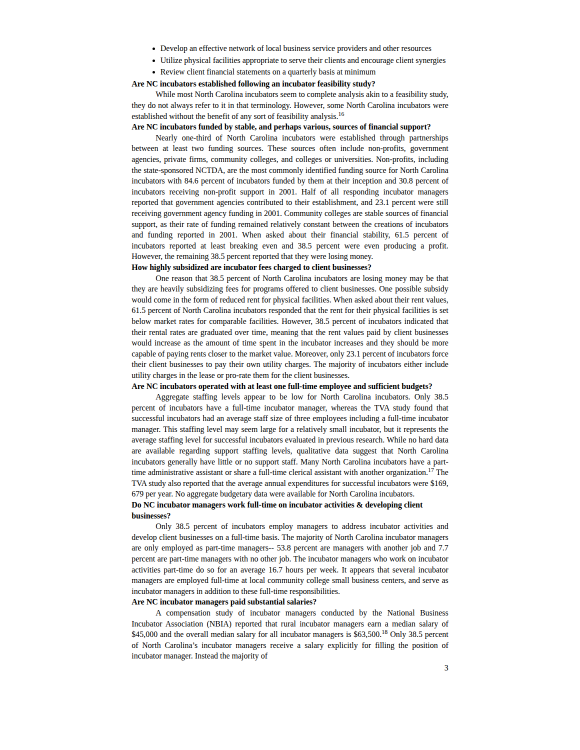Develop an effective network of local business service providers and other resources
Utilize physical facilities appropriate to serve their clients and encourage client synergies
Review client financial statements on a quarterly basis at minimum
Are NC incubators established following an incubator feasibility study?
While most North Carolina incubators seem to complete analysis akin to a feasibility study, they do not always refer to it in that terminology. However, some North Carolina incubators were established without the benefit of any sort of feasibility analysis.16
Are NC incubators funded by stable, and perhaps various, sources of financial support?
Nearly one-third of North Carolina incubators were established through partnerships between at least two funding sources. These sources often include non-profits, government agencies, private firms, community colleges, and colleges or universities. Non-profits, including the state-sponsored NCTDA, are the most commonly identified funding source for North Carolina incubators with 84.6 percent of incubators funded by them at their inception and 30.8 percent of incubators receiving non-profit support in 2001. Half of all responding incubator managers reported that government agencies contributed to their establishment, and 23.1 percent were still receiving government agency funding in 2001. Community colleges are stable sources of financial support, as their rate of funding remained relatively constant between the creations of incubators and funding reported in 2001. When asked about their financial stability, 61.5 percent of incubators reported at least breaking even and 38.5 percent were even producing a profit. However, the remaining 38.5 percent reported that they were losing money.
How highly subsidized are incubator fees charged to client businesses?
One reason that 38.5 percent of North Carolina incubators are losing money may be that they are heavily subsidizing fees for programs offered to client businesses. One possible subsidy would come in the form of reduced rent for physical facilities. When asked about their rent values, 61.5 percent of North Carolina incubators responded that the rent for their physical facilities is set below market rates for comparable facilities. However, 38.5 percent of incubators indicated that their rental rates are graduated over time, meaning that the rent values paid by client businesses would increase as the amount of time spent in the incubator increases and they should be more capable of paying rents closer to the market value. Moreover, only 23.1 percent of incubators force their client businesses to pay their own utility charges. The majority of incubators either include utility charges in the lease or pro-rate them for the client businesses.
Are NC incubators operated with at least one full-time employee and sufficient budgets?
Aggregate staffing levels appear to be low for North Carolina incubators. Only 38.5 percent of incubators have a full-time incubator manager, whereas the TVA study found that successful incubators had an average staff size of three employees including a full-time incubator manager. This staffing level may seem large for a relatively small incubator, but it represents the average staffing level for successful incubators evaluated in previous research. While no hard data are available regarding support staffing levels, qualitative data suggest that North Carolina incubators generally have little or no support staff. Many North Carolina incubators have a part-time administrative assistant or share a full-time clerical assistant with another organization.17 The TVA study also reported that the average annual expenditures for successful incubators were $169, 679 per year. No aggregate budgetary data were available for North Carolina incubators.
Do NC incubator managers work full-time on incubator activities & developing client businesses?
Only 38.5 percent of incubators employ managers to address incubator activities and develop client businesses on a full-time basis. The majority of North Carolina incubator managers are only employed as part-time managers-- 53.8 percent are managers with another job and 7.7 percent are part-time managers with no other job. The incubator managers who work on incubator activities part-time do so for an average 16.7 hours per week. It appears that several incubator managers are employed full-time at local community college small business centers, and serve as incubator managers in addition to these full-time responsibilities.
Are NC incubator managers paid substantial salaries?
A compensation study of incubator managers conducted by the National Business Incubator Association (NBIA) reported that rural incubator managers earn a median salary of $45,000 and the overall median salary for all incubator managers is $63,500.18 Only 38.5 percent of North Carolina’s incubator managers receive a salary explicitly for filling the position of incubator manager. Instead the majority of
3